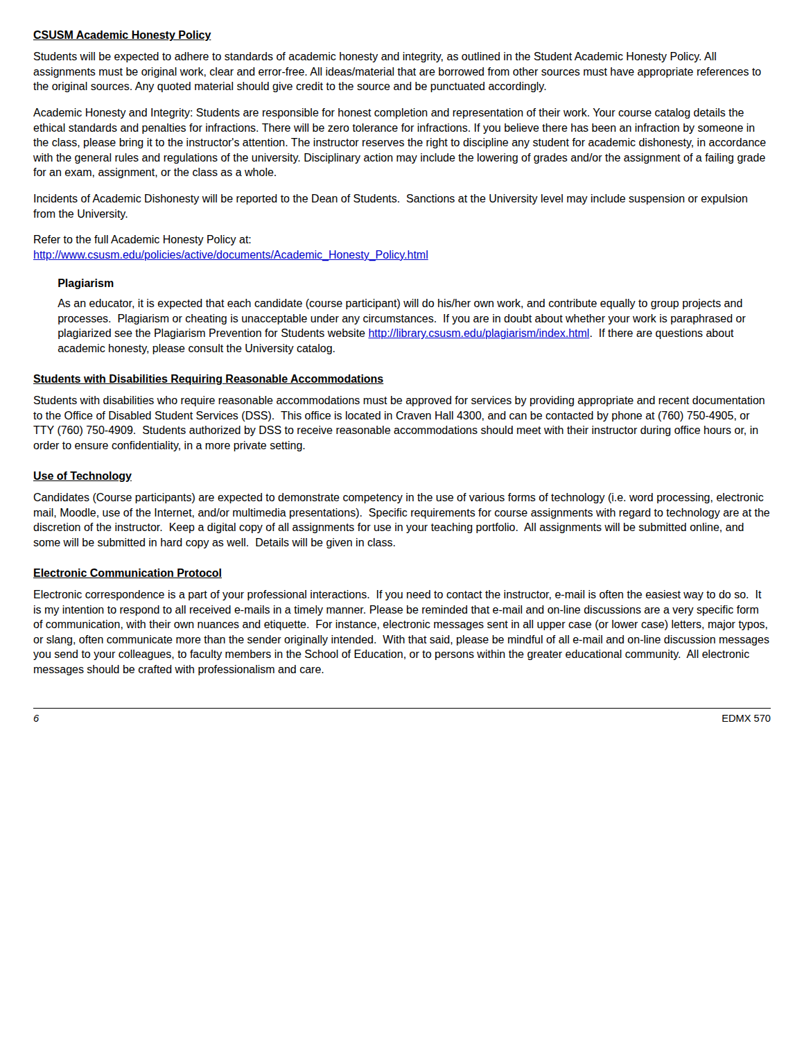CSUSM Academic Honesty Policy
Students will be expected to adhere to standards of academic honesty and integrity, as outlined in the Student Academic Honesty Policy. All assignments must be original work, clear and error-free. All ideas/material that are borrowed from other sources must have appropriate references to the original sources. Any quoted material should give credit to the source and be punctuated accordingly.
Academic Honesty and Integrity: Students are responsible for honest completion and representation of their work. Your course catalog details the ethical standards and penalties for infractions. There will be zero tolerance for infractions. If you believe there has been an infraction by someone in the class, please bring it to the instructor's attention. The instructor reserves the right to discipline any student for academic dishonesty, in accordance with the general rules and regulations of the university. Disciplinary action may include the lowering of grades and/or the assignment of a failing grade for an exam, assignment, or the class as a whole.
Incidents of Academic Dishonesty will be reported to the Dean of Students. Sanctions at the University level may include suspension or expulsion from the University.
Refer to the full Academic Honesty Policy at:
http://www.csusm.edu/policies/active/documents/Academic_Honesty_Policy.html
Plagiarism
As an educator, it is expected that each candidate (course participant) will do his/her own work, and contribute equally to group projects and processes. Plagiarism or cheating is unacceptable under any circumstances. If you are in doubt about whether your work is paraphrased or plagiarized see the Plagiarism Prevention for Students website http://library.csusm.edu/plagiarism/index.html. If there are questions about academic honesty, please consult the University catalog.
Students with Disabilities Requiring Reasonable Accommodations
Students with disabilities who require reasonable accommodations must be approved for services by providing appropriate and recent documentation to the Office of Disabled Student Services (DSS). This office is located in Craven Hall 4300, and can be contacted by phone at (760) 750-4905, or TTY (760) 750-4909. Students authorized by DSS to receive reasonable accommodations should meet with their instructor during office hours or, in order to ensure confidentiality, in a more private setting.
Use of Technology
Candidates (Course participants) are expected to demonstrate competency in the use of various forms of technology (i.e. word processing, electronic mail, Moodle, use of the Internet, and/or multimedia presentations). Specific requirements for course assignments with regard to technology are at the discretion of the instructor. Keep a digital copy of all assignments for use in your teaching portfolio. All assignments will be submitted online, and some will be submitted in hard copy as well. Details will be given in class.
Electronic Communication Protocol
Electronic correspondence is a part of your professional interactions. If you need to contact the instructor, e-mail is often the easiest way to do so. It is my intention to respond to all received e-mails in a timely manner. Please be reminded that e-mail and on-line discussions are a very specific form of communication, with their own nuances and etiquette. For instance, electronic messages sent in all upper case (or lower case) letters, major typos, or slang, often communicate more than the sender originally intended. With that said, please be mindful of all e-mail and on-line discussion messages you send to your colleagues, to faculty members in the School of Education, or to persons within the greater educational community. All electronic messages should be crafted with professionalism and care.
6 EDMX 570